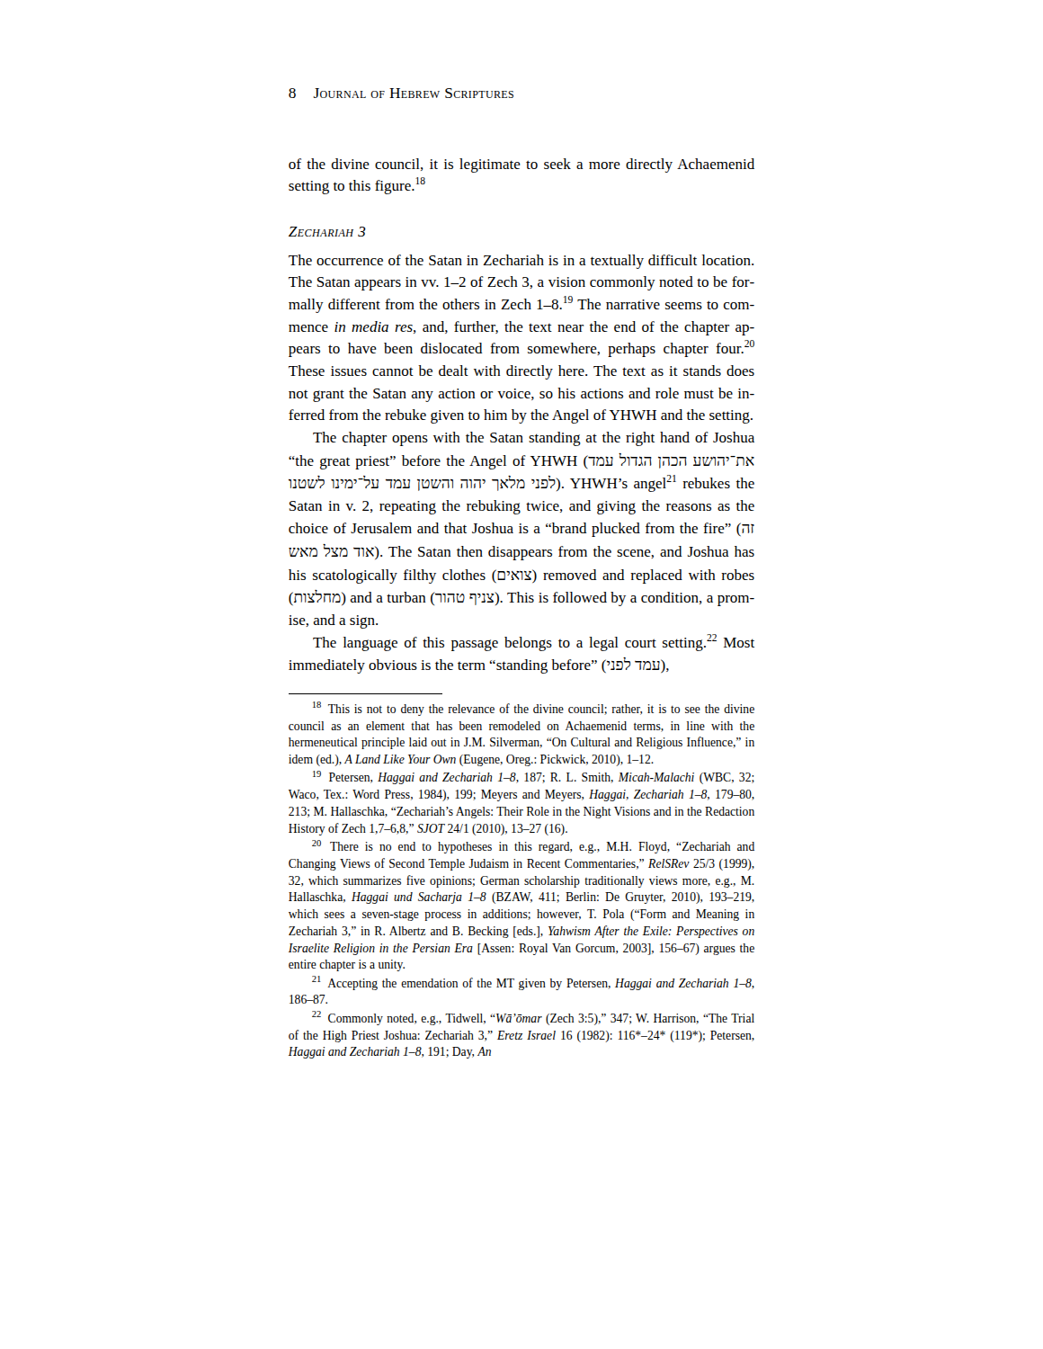8 Journal of Hebrew Scriptures
of the divine council, it is legitimate to seek a more directly Achaemenid setting to this figure.18
Zechariah 3
The occurrence of the Satan in Zechariah is in a textually difficult location. The Satan appears in vv. 1–2 of Zech 3, a vision commonly noted to be formally different from the others in Zech 1–8.19 The narrative seems to commence in media res, and, further, the text near the end of the chapter appears to have been dislocated from somewhere, perhaps chapter four.20 These issues cannot be dealt with directly here. The text as it stands does not grant the Satan any action or voice, so his actions and role must be inferred from the rebuke given to him by the Angel of YHWH and the setting.
The chapter opens with the Satan standing at the right hand of Joshua “the great priest” before the Angel of YHWH (את־יהושע הכהן הגדול עמד לפני מלאך יהוה והשטן עמד על־ימינו לשטנו). YHWH’s angel21 rebukes the Satan in v. 2, repeating the rebuking twice, and giving the reasons as the choice of Jerusalem and that Joshua is a “brand plucked from the fire” (זה אוד מצל מאש). The Satan then disappears from the scene, and Joshua has his scatologically filthy clothes (צואים) removed and replaced with robes (מחלצות) and a turban (צניף טהור). This is followed by a condition, a promise, and a sign.
The language of this passage belongs to a legal court setting.22 Most immediately obvious is the term “standing before” (עמד לפני),
18 This is not to deny the relevance of the divine council; rather, it is to see the divine council as an element that has been remodeled on Achaemenid terms, in line with the hermeneutical principle laid out in J.M. Silverman, “On Cultural and Religious Influence,” in idem (ed.), A Land Like Your Own (Eugene, Oreg.: Pickwick, 2010), 1–12.
19 Petersen, Haggai and Zechariah 1–8, 187; R. L. Smith, Micah-Malachi (WBC, 32; Waco, Tex.: Word Press, 1984), 199; Meyers and Meyers, Haggai, Zechariah 1–8, 179–80, 213; M. Hallaschka, “Zechariah’s Angels: Their Role in the Night Visions and in the Redaction History of Zech 1,7–6,8,” SJOT 24/1 (2010), 13–27 (16).
20 There is no end to hypotheses in this regard, e.g., M.H. Floyd, “Zechariah and Changing Views of Second Temple Judaism in Recent Commentaries,” RelSRev 25/3 (1999), 32, which summarizes five opinions; German scholarship traditionally views more, e.g., M. Hallaschka, Haggai und Sacharja 1–8 (BZAW, 411; Berlin: De Gruyter, 2010), 193–219, which sees a seven-stage process in additions; however, T. Pola (“Form and Meaning in Zechariah 3,” in R. Albertz and B. Becking [eds.], Yahwism After the Exile: Perspectives on Israelite Religion in the Persian Era [Assen: Royal Van Gorcum, 2003], 156–67) argues the entire chapter is a unity.
21 Accepting the emendation of the MT given by Petersen, Haggai and Zechariah 1–8, 186–87.
22 Commonly noted, e.g., Tidwell, “Wā’ōmar (Zech 3:5),” 347; W. Harrison, “The Trial of the High Priest Joshua: Zechariah 3,” Eretz Israel 16 (1982): 116*–24* (119*); Petersen, Haggai and Zechariah 1–8, 191; Day, An